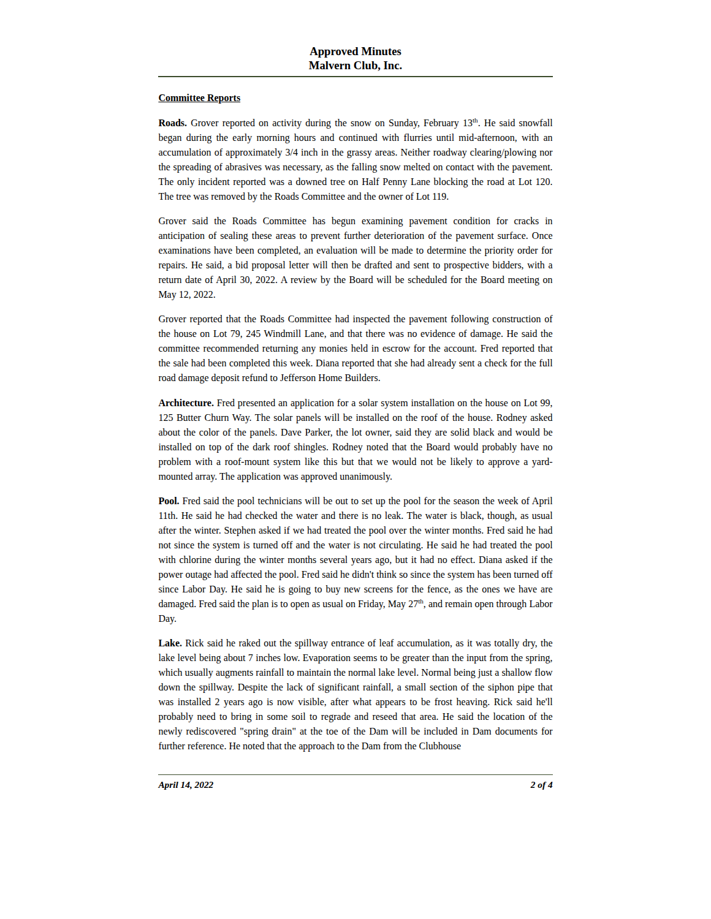Approved Minutes Malvern Club, Inc.
Committee Reports
Roads. Grover reported on activity during the snow on Sunday, February 13th. He said snowfall began during the early morning hours and continued with flurries until mid-afternoon, with an accumulation of approximately 3/4 inch in the grassy areas. Neither roadway clearing/plowing nor the spreading of abrasives was necessary, as the falling snow melted on contact with the pavement. The only incident reported was a downed tree on Half Penny Lane blocking the road at Lot 120. The tree was removed by the Roads Committee and the owner of Lot 119.
Grover said the Roads Committee has begun examining pavement condition for cracks in anticipation of sealing these areas to prevent further deterioration of the pavement surface. Once examinations have been completed, an evaluation will be made to determine the priority order for repairs. He said, a bid proposal letter will then be drafted and sent to prospective bidders, with a return date of April 30, 2022. A review by the Board will be scheduled for the Board meeting on May 12, 2022.
Grover reported that the Roads Committee had inspected the pavement following construction of the house on Lot 79, 245 Windmill Lane, and that there was no evidence of damage. He said the committee recommended returning any monies held in escrow for the account. Fred reported that the sale had been completed this week. Diana reported that she had already sent a check for the full road damage deposit refund to Jefferson Home Builders.
Architecture. Fred presented an application for a solar system installation on the house on Lot 99, 125 Butter Churn Way. The solar panels will be installed on the roof of the house. Rodney asked about the color of the panels. Dave Parker, the lot owner, said they are solid black and would be installed on top of the dark roof shingles. Rodney noted that the Board would probably have no problem with a roof-mount system like this but that we would not be likely to approve a yard-mounted array. The application was approved unanimously.
Pool. Fred said the pool technicians will be out to set up the pool for the season the week of April 11th. He said he had checked the water and there is no leak. The water is black, though, as usual after the winter. Stephen asked if we had treated the pool over the winter months. Fred said he had not since the system is turned off and the water is not circulating. He said he had treated the pool with chlorine during the winter months several years ago, but it had no effect. Diana asked if the power outage had affected the pool. Fred said he didn't think so since the system has been turned off since Labor Day. He said he is going to buy new screens for the fence, as the ones we have are damaged. Fred said the plan is to open as usual on Friday, May 27th, and remain open through Labor Day.
Lake. Rick said he raked out the spillway entrance of leaf accumulation, as it was totally dry, the lake level being about 7 inches low. Evaporation seems to be greater than the input from the spring, which usually augments rainfall to maintain the normal lake level. Normal being just a shallow flow down the spillway. Despite the lack of significant rainfall, a small section of the siphon pipe that was installed 2 years ago is now visible, after what appears to be frost heaving. Rick said he'll probably need to bring in some soil to regrade and reseed that area. He said the location of the newly rediscovered "spring drain" at the toe of the Dam will be included in Dam documents for further reference. He noted that the approach to the Dam from the Clubhouse
April 14, 2022 2 of 4